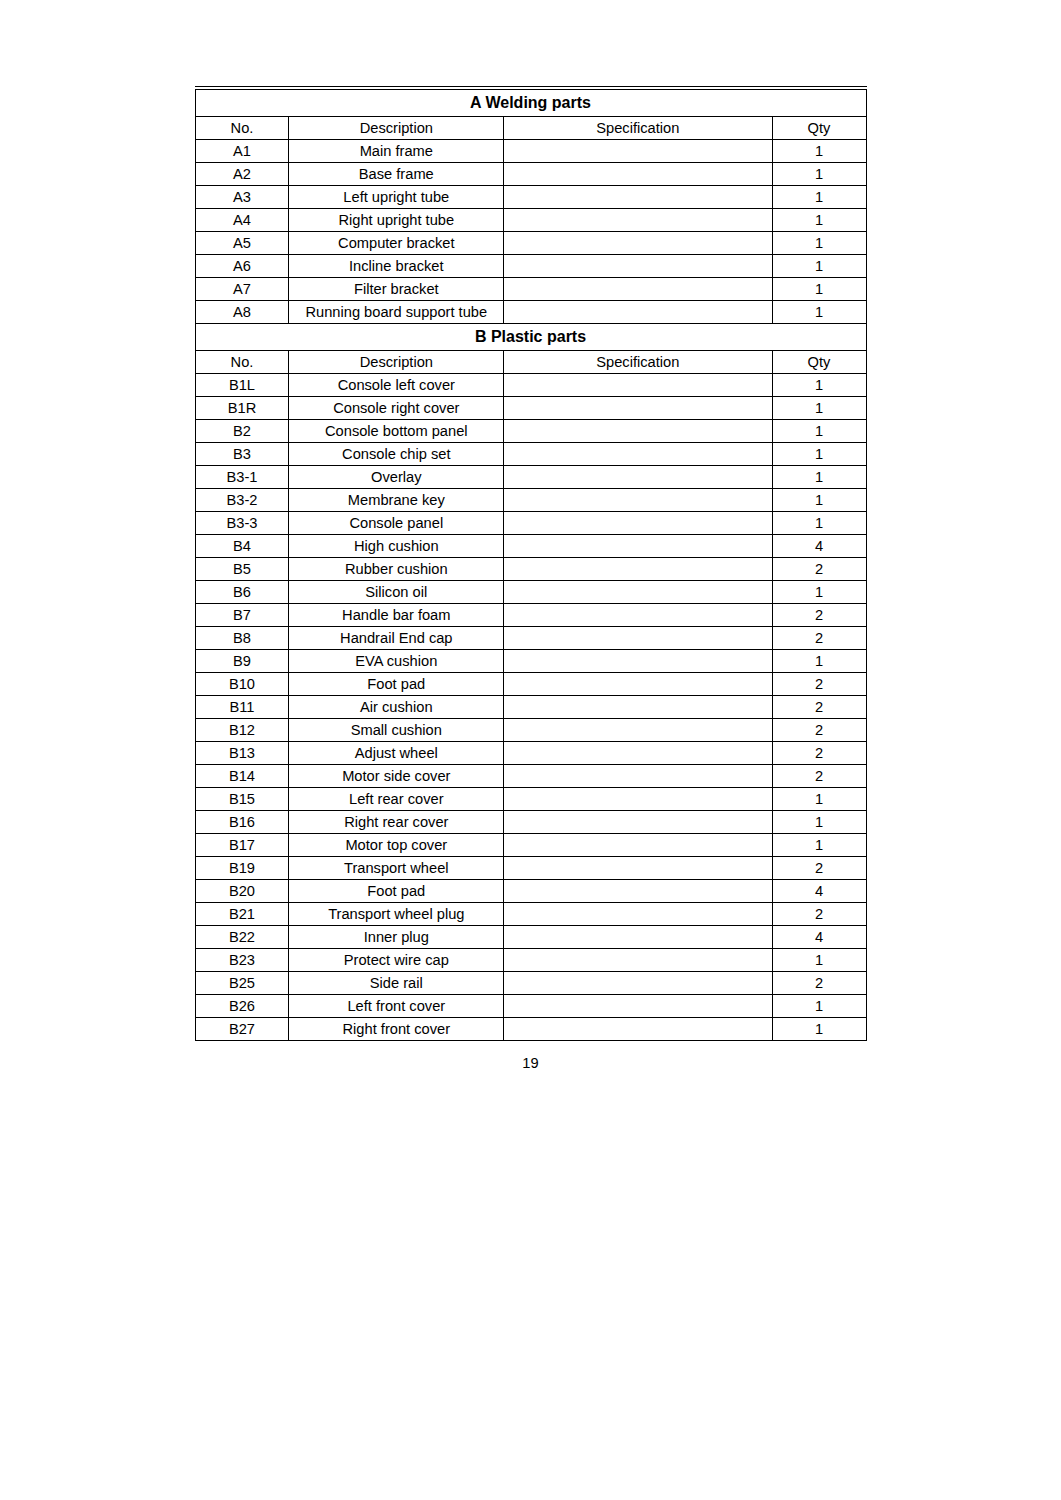| A Welding parts |
| No. | Description | Specification | Qty |
| A1 | Main frame | | 1 |
| A2 | Base frame | | 1 |
| A3 | Left upright tube | | 1 |
| A4 | Right upright tube | | 1 |
| A5 | Computer bracket | | 1 |
| A6 | Incline bracket | | 1 |
| A7 | Filter bracket | | 1 |
| A8 | Running board support tube | | 1 |
| B Plastic parts |
| No. | Description | Specification | Qty |
| B1L | Console left cover | | 1 |
| B1R | Console right cover | | 1 |
| B2 | Console bottom panel | | 1 |
| B3 | Console chip set | | 1 |
| B3-1 | Overlay | | 1 |
| B3-2 | Membrane key | | 1 |
| B3-3 | Console panel | | 1 |
| B4 | High cushion | | 4 |
| B5 | Rubber cushion | | 2 |
| B6 | Silicon oil | | 1 |
| B7 | Handle bar foam | | 2 |
| B8 | Handrail End cap | | 2 |
| B9 | EVA cushion | | 1 |
| B10 | Foot pad | | 2 |
| B11 | Air cushion | | 2 |
| B12 | Small cushion | | 2 |
| B13 | Adjust wheel | | 2 |
| B14 | Motor side cover | | 2 |
| B15 | Left rear cover | | 1 |
| B16 | Right rear cover | | 1 |
| B17 | Motor top cover | | 1 |
| B19 | Transport wheel | | 2 |
| B20 | Foot pad | | 4 |
| B21 | Transport wheel plug | | 2 |
| B22 | Inner plug | | 4 |
| B23 | Protect wire cap | | 1 |
| B25 | Side rail | | 2 |
| B26 | Left front cover | | 1 |
| B27 | Right front cover | | 1 |
19